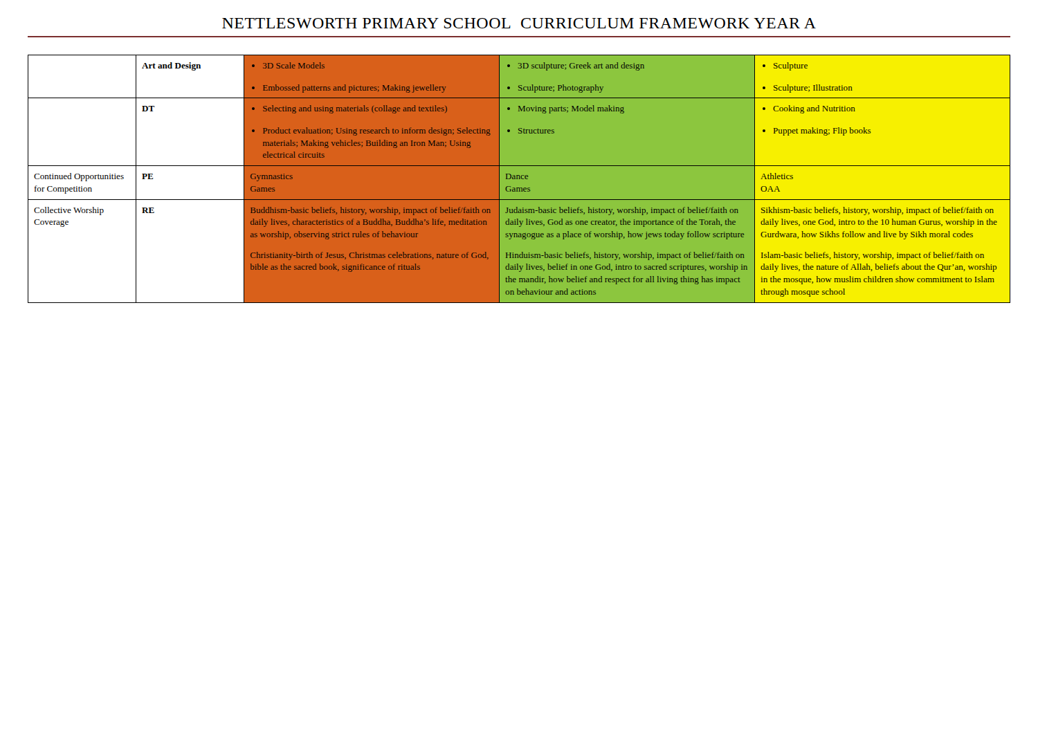NETTLESWORTH PRIMARY SCHOOL CURRICULUM FRAMEWORK YEAR A
| | Art and Design | 3D Scale Models Embossed patterns and pictures; Making jewellery | 3D sculpture; Greek art and design Sculpture; Photography | Sculpture Sculpture; Illustration |
| | DT | Selecting and using materials (collage and textiles) Product evaluation; Using research to inform design; Selecting materials; Making vehicles; Building an Iron Man; Using electrical circuits | Moving parts; Model making Structures | Cooking and Nutrition Puppet making; Flip books |
| Continued Opportunities for Competition | PE | Gymnastics Games | Dance Games | Athletics OAA |
| Collective Worship Coverage | RE | Buddhism-basic beliefs, history, worship, impact of belief/faith on daily lives, characteristics of a Buddha, Buddha’s life, meditation as worship, observing strict rules of behaviour Christianity-birth of Jesus, Christmas celebrations, nature of God, bible as the sacred book, significance of rituals | Judaism-basic beliefs, history, worship, impact of belief/faith on daily lives, God as one creator, the importance of the Torah, the synagogue as a place of worship, how jews today follow scripture Hinduism-basic beliefs, history, worship, impact of belief/faith on daily lives, belief in one God, intro to sacred scriptures, worship in the mandir, how belief and respect for all living thing has impact on behaviour and actions | Sikhism-basic beliefs, history, worship, impact of belief/faith on daily lives, one God, intro to the 10 human Gurus, worship in the Gurdwara, how Sikhs follow and live by Sikh moral codes Islam-basic beliefs, history, worship, impact of belief/faith on daily lives, the nature of Allah, beliefs about the Qur’an, worship in the mosque, how muslim children show commitment to Islam through mosque school |